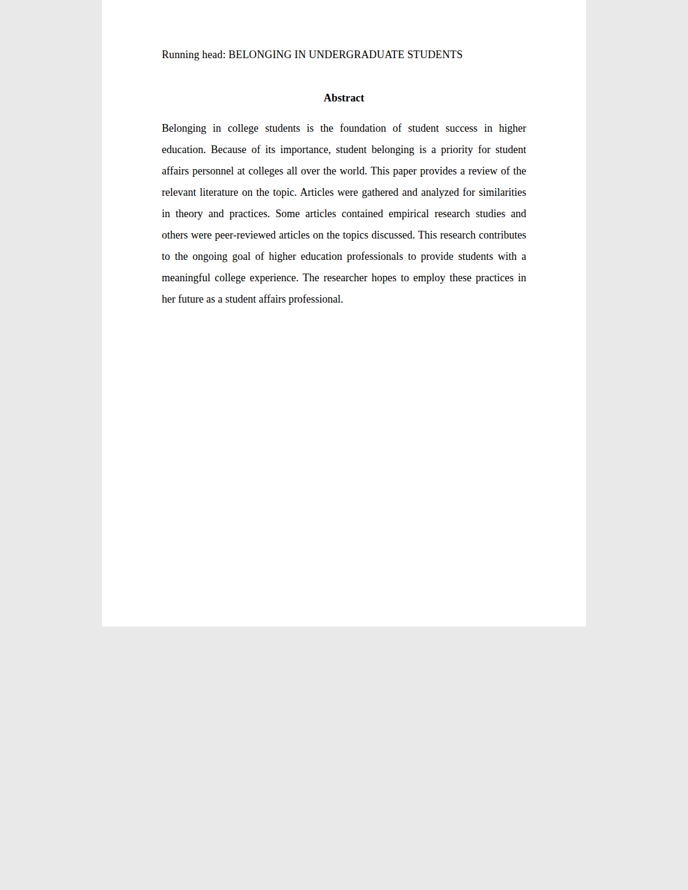Running head: BELONGING IN UNDERGRADUATE STUDENTS
Abstract
Belonging in college students is the foundation of student success in higher education. Because of its importance, student belonging is a priority for student affairs personnel at colleges all over the world. This paper provides a review of the relevant literature on the topic. Articles were gathered and analyzed for similarities in theory and practices. Some articles contained empirical research studies and others were peer-reviewed articles on the topics discussed. This research contributes to the ongoing goal of higher education professionals to provide students with a meaningful college experience. The researcher hopes to employ these practices in her future as a student affairs professional.